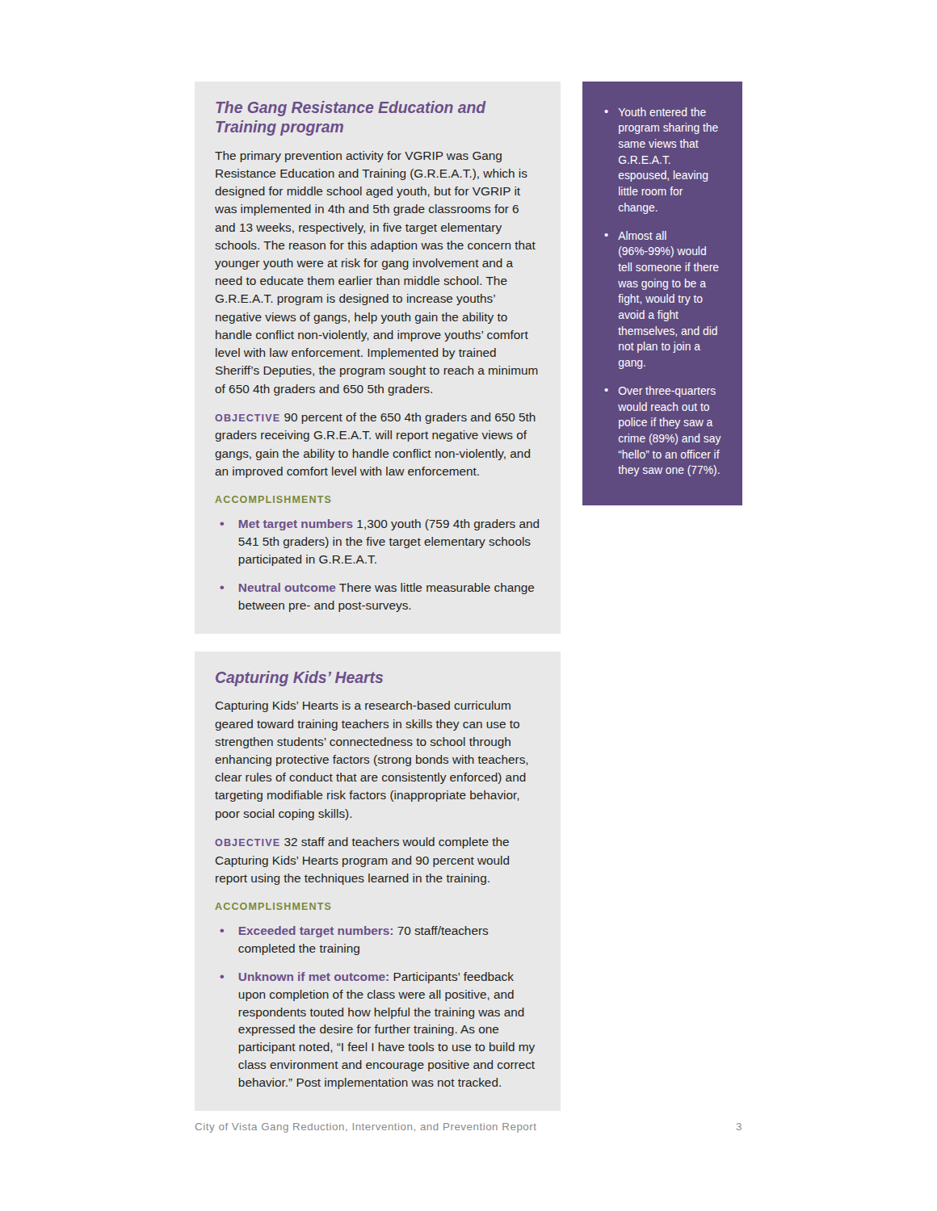The Gang Resistance Education and Training program
The primary prevention activity for VGRIP was Gang Resistance Education and Training (G.R.E.A.T.), which is designed for middle school aged youth, but for VGRIP it was implemented in 4th and 5th grade classrooms for 6 and 13 weeks, respectively, in five target elementary schools. The reason for this adaption was the concern that younger youth were at risk for gang involvement and a need to educate them earlier than middle school. The G.R.E.A.T. program is designed to increase youths’ negative views of gangs, help youth gain the ability to handle conflict non-violently, and improve youths’ comfort level with law enforcement. Implemented by trained Sheriff’s Deputies, the program sought to reach a minimum of 650 4th graders and 650 5th graders.
OBJECTIVE 90 percent of the 650 4th graders and 650 5th graders receiving G.R.E.A.T. will report negative views of gangs, gain the ability to handle conflict non-violently, and an improved comfort level with law enforcement.
ACCOMPLISHMENTS
Met target numbers 1,300 youth (759 4th graders and 541 5th graders) in the five target elementary schools participated in G.R.E.A.T.
Neutral outcome There was little measurable change between pre- and post-surveys.
Capturing Kids’ Hearts
Capturing Kids’ Hearts is a research-based curriculum geared toward training teachers in skills they can use to strengthen students’ connectedness to school through enhancing protective factors (strong bonds with teachers, clear rules of conduct that are consistently enforced) and targeting modifiable risk factors (inappropriate behavior, poor social coping skills).
OBJECTIVE 32 staff and teachers would complete the Capturing Kids’ Hearts program and 90 percent would report using the techniques learned in the training.
ACCOMPLISHMENTS
Exceeded target numbers: 70 staff/teachers completed the training
Unknown if met outcome: Participants’ feedback upon completion of the class were all positive, and respondents touted how helpful the training was and expressed the desire for further training. As one participant noted, “I feel I have tools to use to build my class environment and encourage positive and correct behavior.” Post implementation was not tracked.
Youth entered the program sharing the same views that G.R.E.A.T. espoused, leaving little room for change.
Almost all (96%-99%) would tell someone if there was going to be a fight, would try to avoid a fight themselves, and did not plan to join a gang.
Over three-quarters would reach out to police if they saw a crime (89%) and say “hello” to an officer if they saw one (77%).
City of Vista Gang Reduction, Intervention, and Prevention Report 3